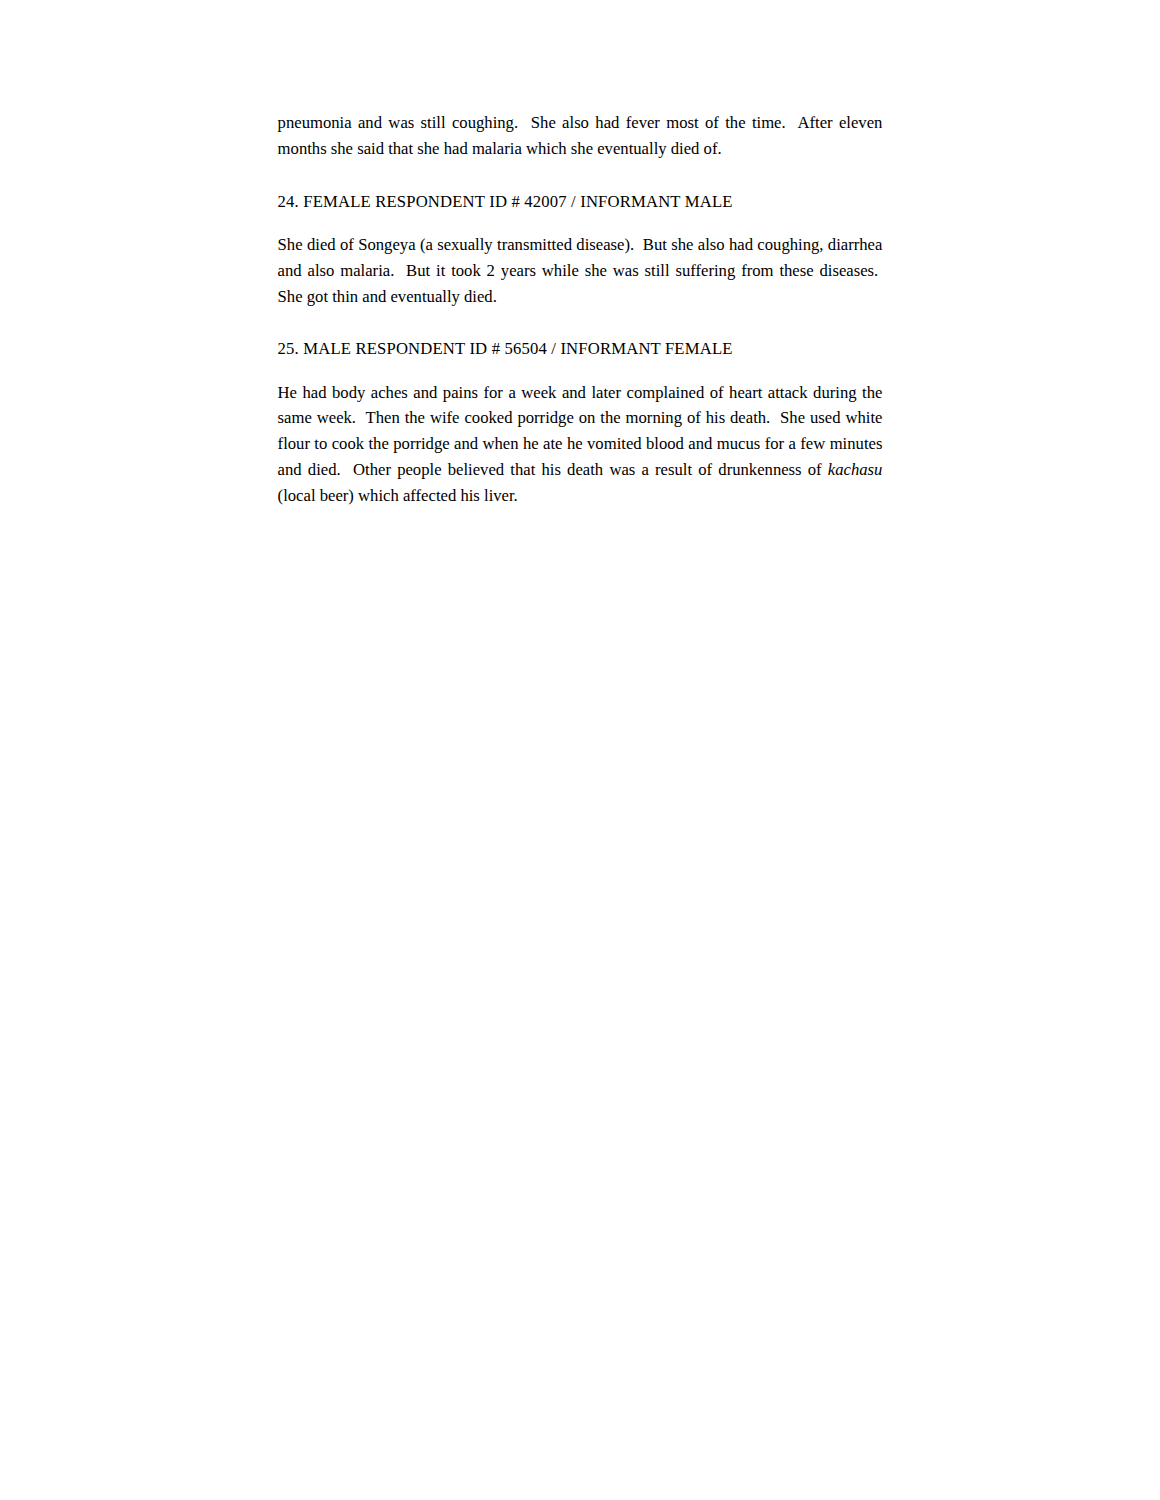pneumonia and was still coughing. She also had fever most of the time. After eleven months she said that she had malaria which she eventually died of.
24. Female respondent ID # 42007 / Informant male
She died of Songeya (a sexually transmitted disease). But she also had coughing, diarrhea and also malaria. But it took 2 years while she was still suffering from these diseases. She got thin and eventually died.
25. Male respondent ID # 56504 / Informant female
He had body aches and pains for a week and later complained of heart attack during the same week. Then the wife cooked porridge on the morning of his death. She used white flour to cook the porridge and when he ate he vomited blood and mucus for a few minutes and died. Other people believed that his death was a result of drunkenness of kachasu (local beer) which affected his liver.